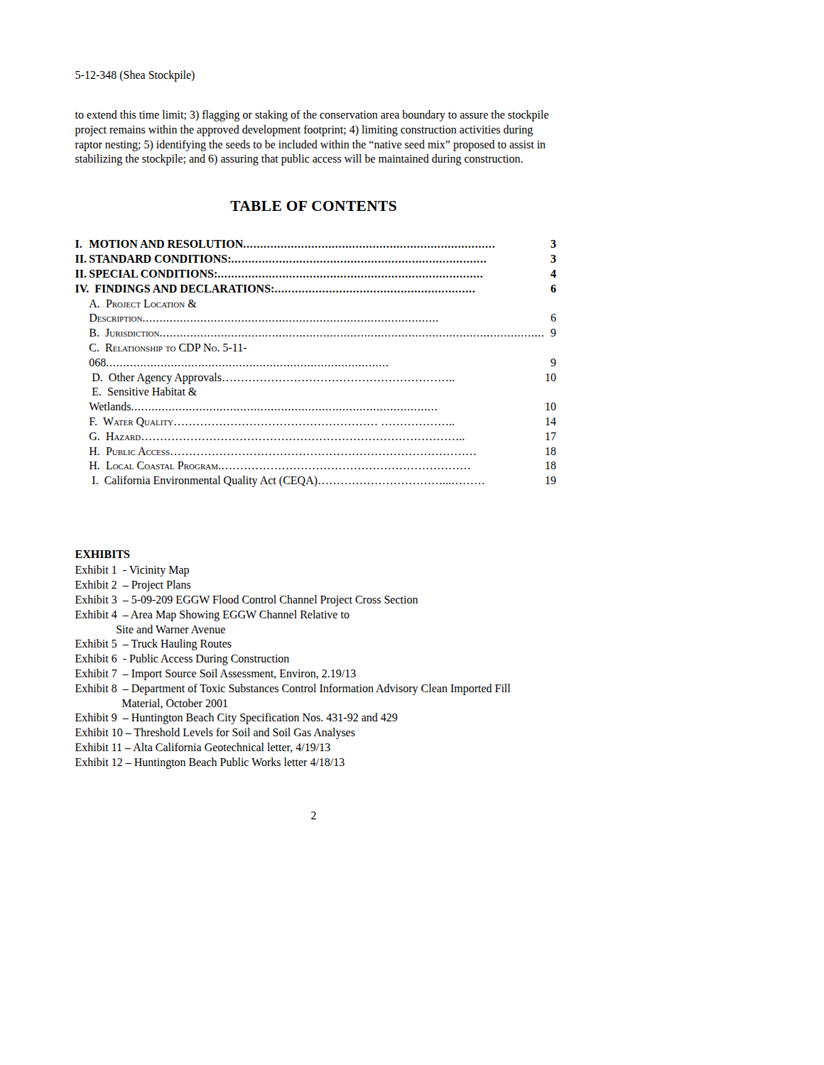5-12-348 (Shea Stockpile)
to extend this time limit; 3) flagging or staking of the conservation area boundary to assure the stockpile project remains within the approved development footprint; 4) limiting construction activities during raptor nesting; 5) identifying the seeds to be included within the “native seed mix” proposed to assist in stabilizing the stockpile; and 6) assuring that public access will be maintained during construction.
TABLE OF CONTENTS
| I. | MOTION AND RESOLUTION .......................................................................... | 3 |
| II. | STANDARD CONDITIONS: ........................................................................... | 3 |
| II. | SPECIAL CONDITIONS: .............................................................................. | 4 |
| IV. | FINDINGS AND DECLARATIONS: ........................................................... | 6 |
| | A. Project Location & Description ....................................................................................... | 6 |
| | B. Jurisdiction ................................................................................................................. | 9 |
| | C. Relationship to CDP No. 5-11-068 ................................................................................... | 9 |
| | D. Other Agency Approvals…………………………………………………….. | 10 |
| | E. Sensitive Habitat & Wetlands .......................................................................................... | 10 |
| | F. Water Quality ……………………………………………… ……………….. | 14 |
| | G. Hazard ………………………………………………………………………….. | 17 |
| | H. Public Access ……………………………………………………………………… | 18 |
| | H. Local Coastal Program .………………………………………………………… | 18 |
| | I. California Environmental Quality Act (CEQA)……………………………...……… | 19 |
EXHIBITS
Exhibit 1 - Vicinity Map
Exhibit 2 – Project Plans
Exhibit 3 – 5-09-209 EGGW Flood Control Channel Project Cross Section
Exhibit 4 – Area Map Showing EGGW Channel Relative to
Site and Warner Avenue
Exhibit 5 – Truck Hauling Routes
Exhibit 6 - Public Access During Construction
Exhibit 7 – Import Source Soil Assessment, Environ, 2.19/13
Exhibit 8 – Department of Toxic Substances Control Information Advisory Clean Imported Fill
Material, October 2001
Exhibit 9 – Huntington Beach City Specification Nos. 431-92 and 429
Exhibit 10 – Threshold Levels for Soil and Soil Gas Analyses
Exhibit 11 – Alta California Geotechnical letter, 4/19/13
Exhibit 12 – Huntington Beach Public Works letter 4/18/13
2